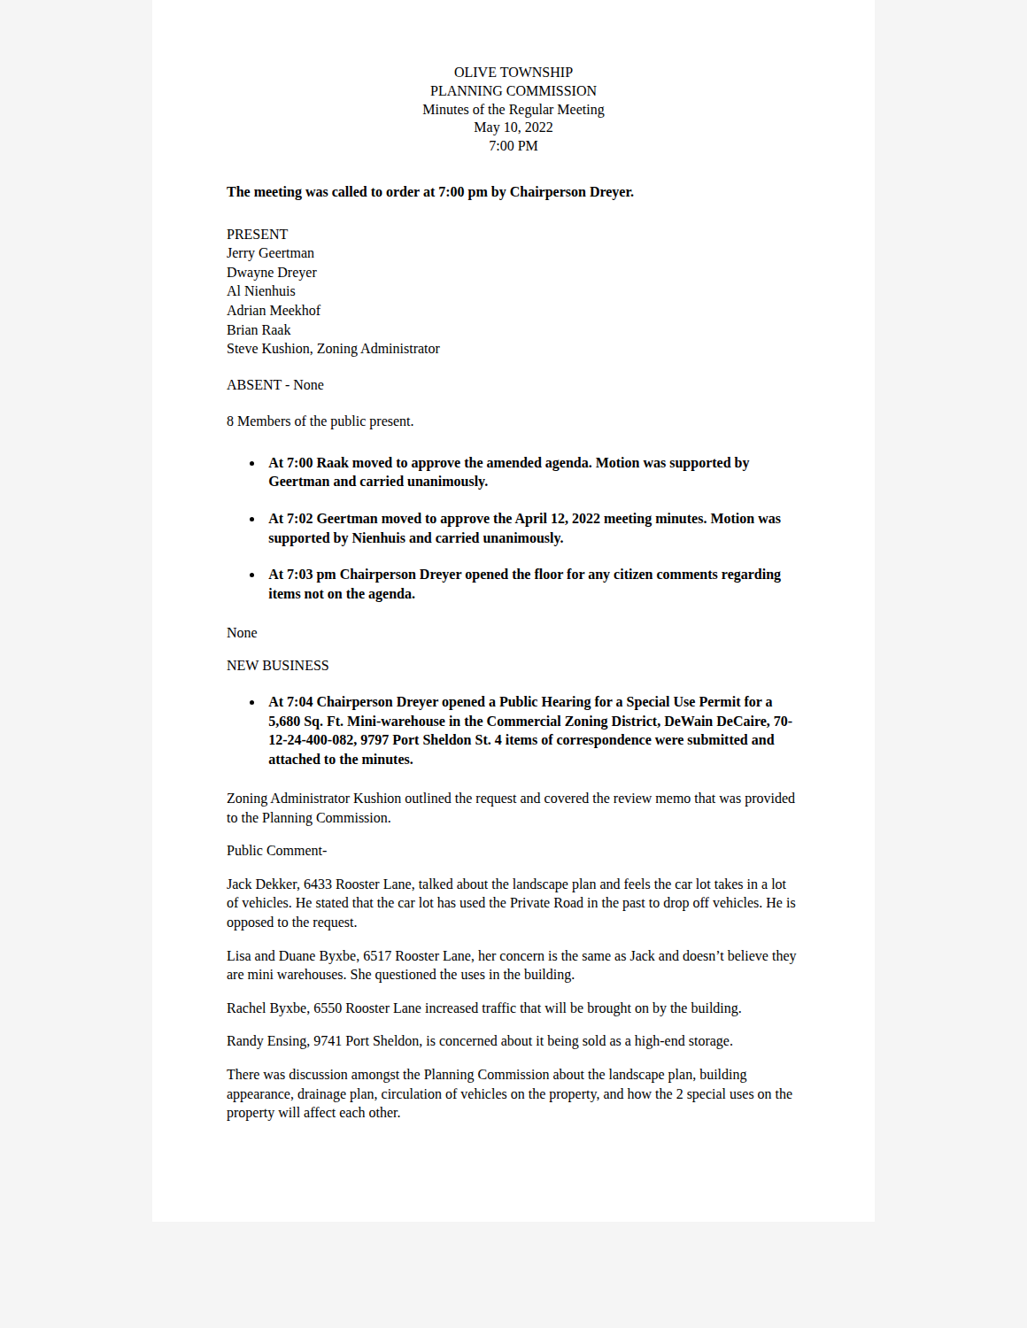OLIVE TOWNSHIP
PLANNING COMMISSION
Minutes of the Regular Meeting
May 10, 2022
7:00 PM
The meeting was called to order at 7:00 pm by Chairperson Dreyer.
PRESENT
Jerry Geertman
Dwayne Dreyer
Al Nienhuis
Adrian Meekhof
Brian Raak
Steve Kushion, Zoning Administrator
ABSENT - None
8 Members of the public present.
At 7:00 Raak moved to approve the amended agenda. Motion was supported by Geertman and carried unanimously.
At 7:02 Geertman moved to approve the April 12, 2022 meeting minutes. Motion was supported by Nienhuis and carried unanimously.
At 7:03 pm Chairperson Dreyer opened the floor for any citizen comments regarding items not on the agenda.
None
NEW BUSINESS
At 7:04 Chairperson Dreyer opened a Public Hearing for a Special Use Permit for a 5,680 Sq. Ft. Mini-warehouse in the Commercial Zoning District, DeWain DeCaire, 70-12-24-400-082, 9797 Port Sheldon St. 4 items of correspondence were submitted and attached to the minutes.
Zoning Administrator Kushion outlined the request and covered the review memo that was provided to the Planning Commission.
Public Comment-
Jack Dekker, 6433 Rooster Lane, talked about the landscape plan and feels the car lot takes in a lot of vehicles. He stated that the car lot has used the Private Road in the past to drop off vehicles. He is opposed to the request.
Lisa and Duane Byxbe, 6517 Rooster Lane, her concern is the same as Jack and doesn’t believe they are mini warehouses. She questioned the uses in the building.
Rachel Byxbe, 6550 Rooster Lane increased traffic that will be brought on by the building.
Randy Ensing, 9741 Port Sheldon, is concerned about it being sold as a high-end storage.
There was discussion amongst the Planning Commission about the landscape plan, building appearance, drainage plan, circulation of vehicles on the property, and how the 2 special uses on the property will affect each other.